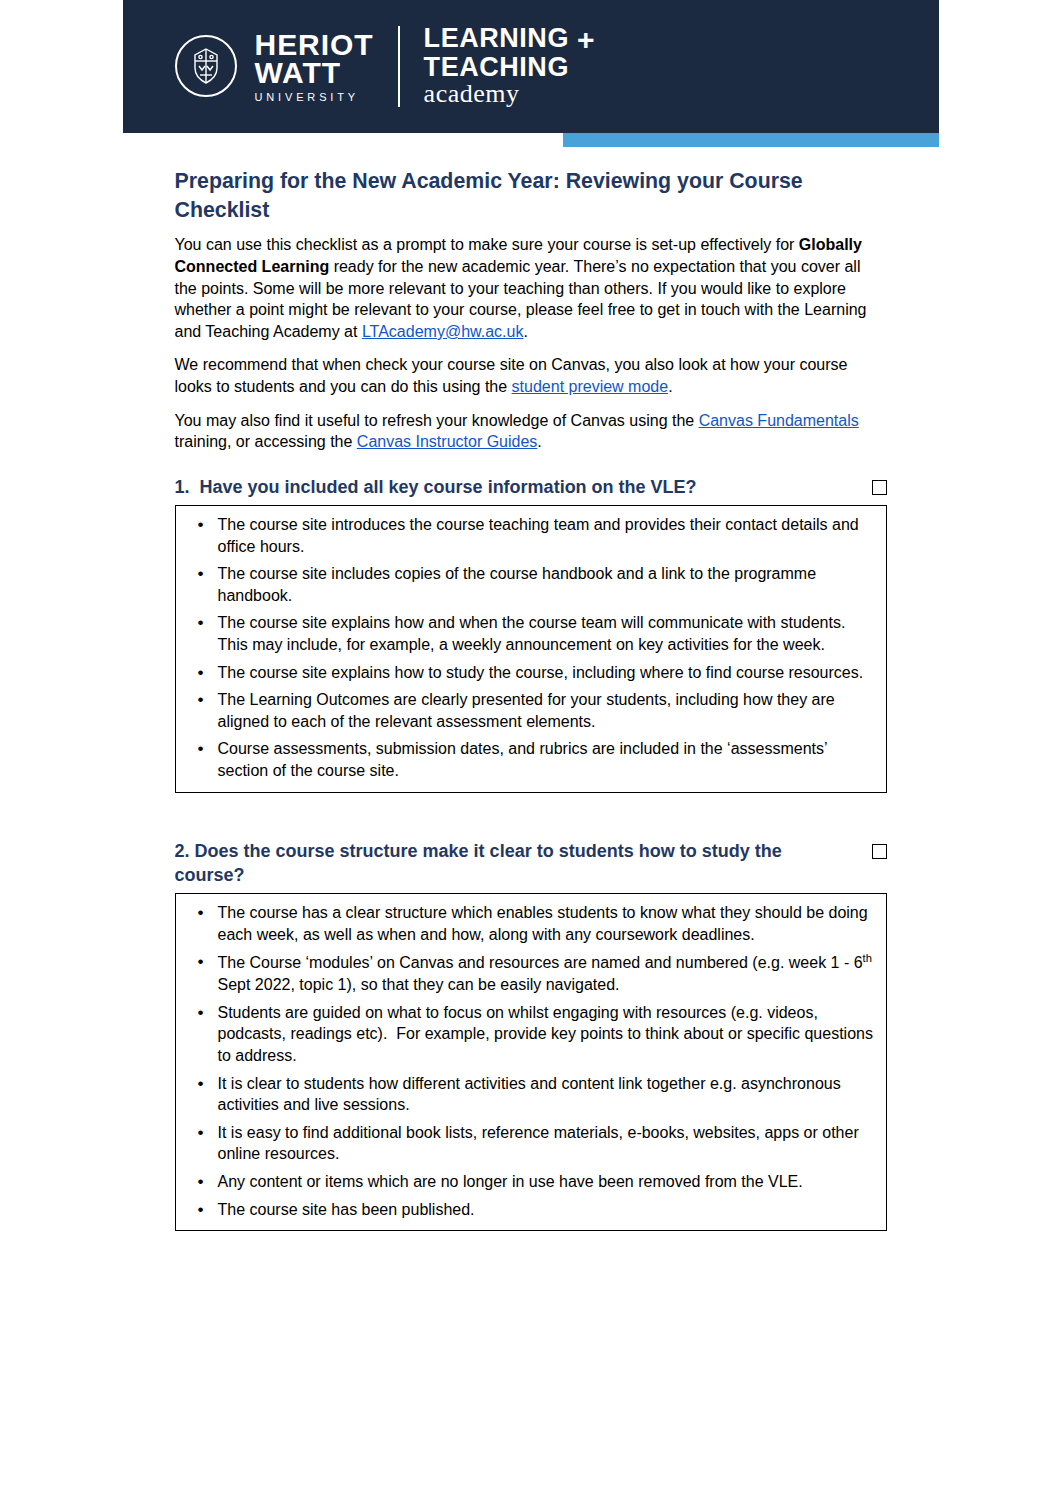HERIOT WATT UNIVERSITY
LEARNING + TEACHING academy
Preparing for the New Academic Year: Reviewing your Course Checklist
You can use this checklist as a prompt to make sure your course is set-up effectively for Globally Connected Learning ready for the new academic year. There’s no expectation that you cover all the points. Some will be more relevant to your teaching than others. If you would like to explore whether a point might be relevant to your course, please feel free to get in touch with the Learning and Teaching Academy at LTAcademy@hw.ac.uk.
We recommend that when check your course site on Canvas, you also look at how your course looks to students and you can do this using the student preview mode.
You may also find it useful to refresh your knowledge of Canvas using the Canvas Fundamentals training, or accessing the Canvas Instructor Guides.
1. Have you included all key course information on the VLE?
The course site introduces the course teaching team and provides their contact details and office hours.
The course site includes copies of the course handbook and a link to the programme handbook.
The course site explains how and when the course team will communicate with students. This may include, for example, a weekly announcement on key activities for the week.
The course site explains how to study the course, including where to find course resources.
The Learning Outcomes are clearly presented for your students, including how they are aligned to each of the relevant assessment elements.
Course assessments, submission dates, and rubrics are included in the ‘assessments’ section of the course site.
2. Does the course structure make it clear to students how to study the course?
The course has a clear structure which enables students to know what they should be doing each week, as well as when and how, along with any coursework deadlines.
The Course ‘modules’ on Canvas and resources are named and numbered (e.g. week 1 - 6th Sept 2022, topic 1), so that they can be easily navigated.
Students are guided on what to focus on whilst engaging with resources (e.g. videos, podcasts, readings etc). For example, provide key points to think about or specific questions to address.
It is clear to students how different activities and content link together e.g. asynchronous activities and live sessions.
It is easy to find additional book lists, reference materials, e-books, websites, apps or other online resources.
Any content or items which are no longer in use have been removed from the VLE.
The course site has been published.